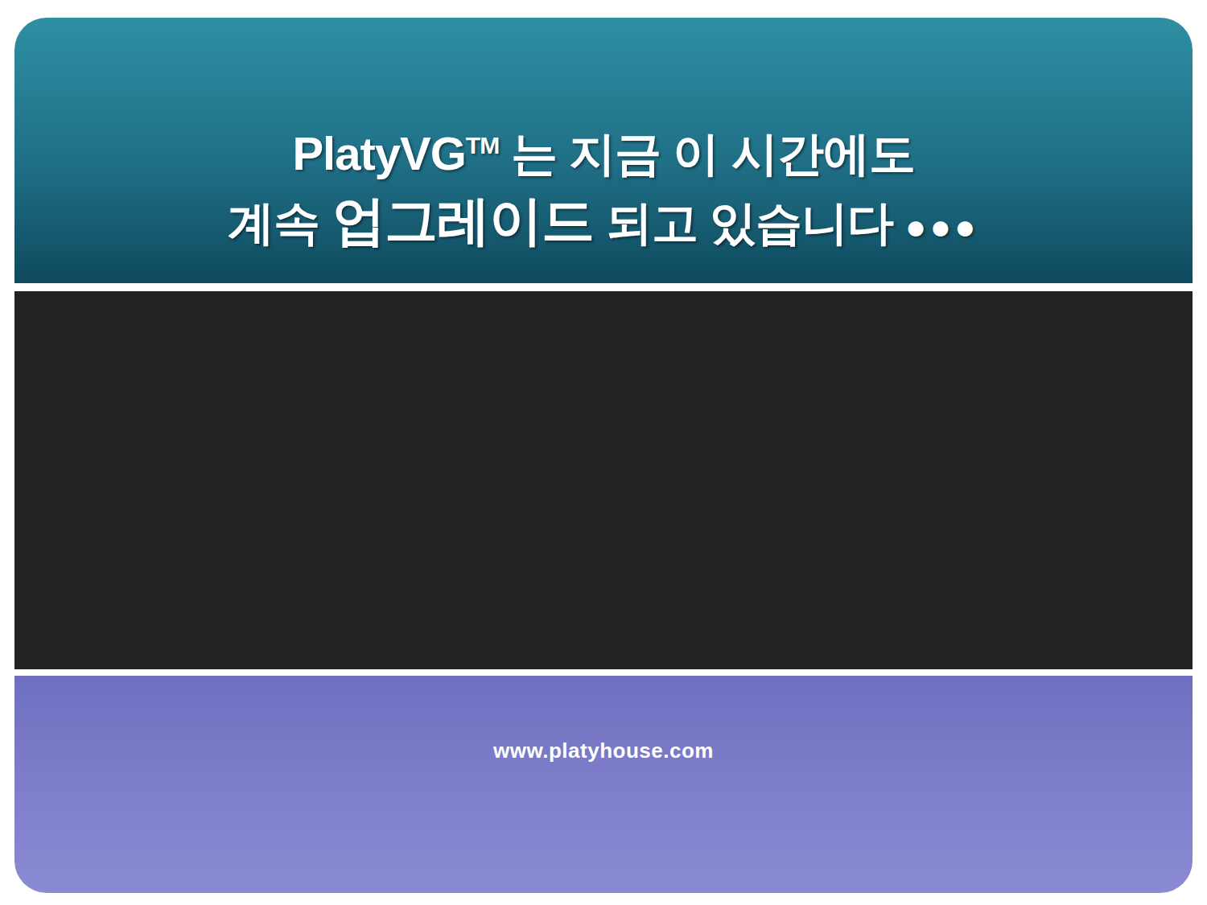PlatyVGTM 는 지금 이 시간에도
계속 업그레이드 되고 있습니다 ●●●
www.platyhouse.com